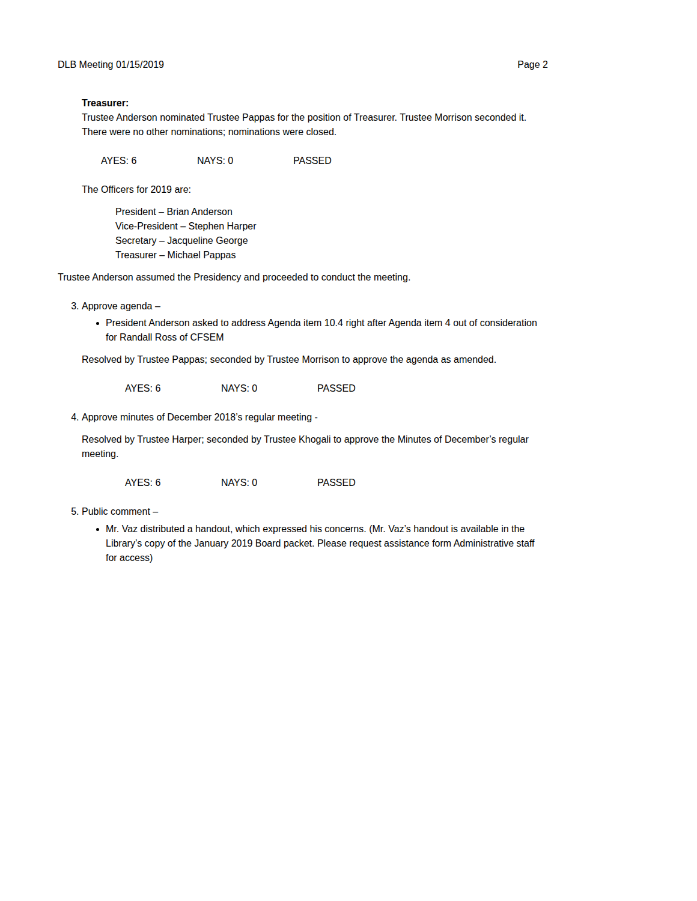DLB Meeting 01/15/2019 Page 2
Treasurer:
Trustee Anderson nominated Trustee Pappas for the position of Treasurer. Trustee Morrison seconded it. There were no other nominations; nominations were closed.
AYES: 6 NAYS: 0 PASSED
The Officers for 2019 are:
President – Brian Anderson
Vice-President – Stephen Harper
Secretary – Jacqueline George
Treasurer – Michael Pappas
Trustee Anderson assumed the Presidency and proceeded to conduct the meeting.
Approve agenda –
President Anderson asked to address Agenda item 10.4 right after Agenda item 4 out of consideration for Randall Ross of CFSEM
Resolved by Trustee Pappas; seconded by Trustee Morrison to approve the agenda as amended.
AYES: 6 NAYS: 0 PASSED
Approve minutes of December 2018’s regular meeting -
Resolved by Trustee Harper; seconded by Trustee Khogali to approve the Minutes of December’s regular meeting.
AYES: 6 NAYS: 0 PASSED
Public comment –
Mr. Vaz distributed a handout, which expressed his concerns. (Mr. Vaz’s handout is available in the Library’s copy of the January 2019 Board packet. Please request assistance form Administrative staff for access)